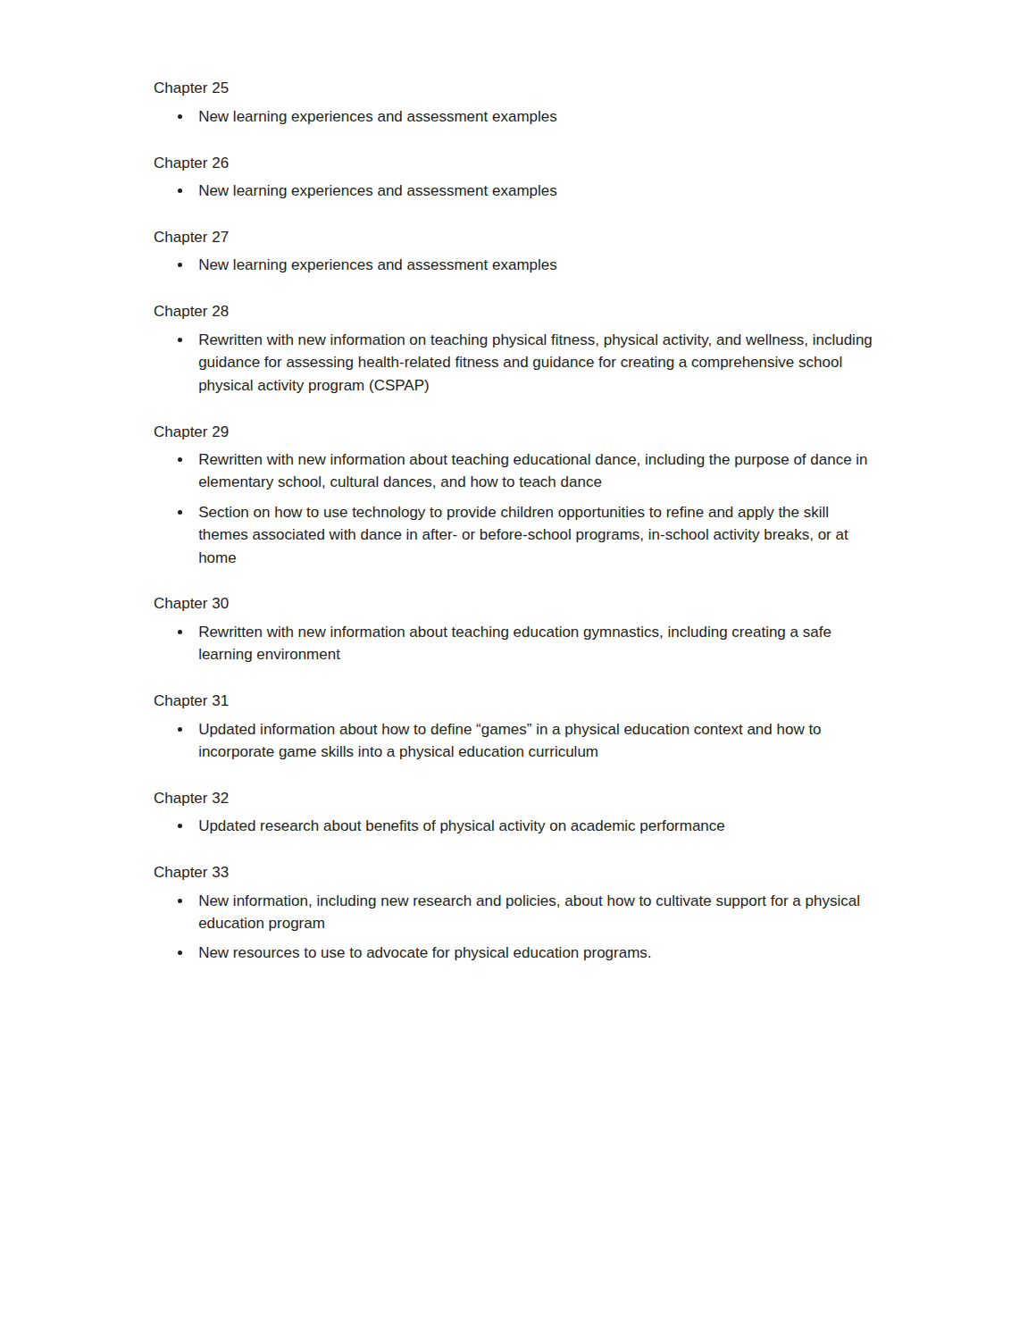Chapter 25
New learning experiences and assessment examples
Chapter 26
New learning experiences and assessment examples
Chapter 27
New learning experiences and assessment examples
Chapter 28
Rewritten with new information on teaching physical fitness, physical activity, and wellness, including guidance for assessing health-related fitness and guidance for creating a comprehensive school physical activity program (CSPAP)
Chapter 29
Rewritten with new information about teaching educational dance, including the purpose of dance in elementary school, cultural dances, and how to teach dance
Section on how to use technology to provide children opportunities to refine and apply the skill themes associated with dance in after- or before-school programs, in-school activity breaks, or at home
Chapter 30
Rewritten with new information about teaching education gymnastics, including creating a safe learning environment
Chapter 31
Updated information about how to define “games” in a physical education context and how to incorporate game skills into a physical education curriculum
Chapter 32
Updated research about benefits of physical activity on academic performance
Chapter 33
New information, including new research and policies, about how to cultivate support for a physical education program
New resources to use to advocate for physical education programs.